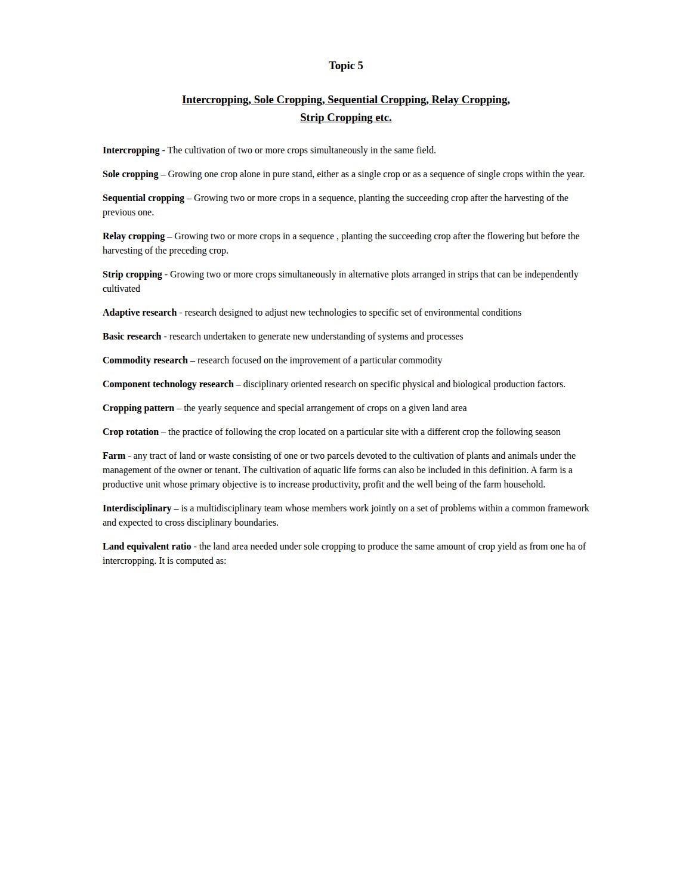Topic 5
Intercropping, Sole Cropping, Sequential Cropping, Relay Cropping,
Strip Cropping etc.
Intercropping - The cultivation of two or more crops simultaneously in the same field.
Sole cropping – Growing one crop alone in pure stand, either as a single crop or as a sequence of single crops within the year.
Sequential cropping – Growing two or more crops in a sequence, planting the succeeding crop after the harvesting of the previous one.
Relay cropping – Growing two or more crops in a sequence , planting the succeeding crop after the flowering but before the harvesting of the preceding crop.
Strip cropping - Growing two or more crops simultaneously in alternative plots arranged in strips that can be independently cultivated
Adaptive research - research designed to adjust new technologies to specific set of environmental conditions
Basic research - research undertaken to generate new understanding of systems and processes
Commodity research – research focused on the improvement of a particular commodity
Component technology research – disciplinary oriented research on specific physical and biological production factors.
Cropping pattern – the yearly sequence and special arrangement of crops on a given land area
Crop rotation – the practice of following the crop located on a particular site with a different crop the following season
Farm - any tract of land or waste consisting of one or two parcels devoted to the cultivation of plants and animals under the management of the owner or tenant. The cultivation of aquatic life forms can also be included in this definition. A farm is a productive unit whose primary objective is to increase productivity, profit and the well being of the farm household.
Interdisciplinary – is a multidisciplinary team whose members work jointly on a set of problems within a common framework and expected to cross disciplinary boundaries.
Land equivalent ratio - the land area needed under sole cropping to produce the same amount of crop yield as from one ha of intercropping. It is computed as: